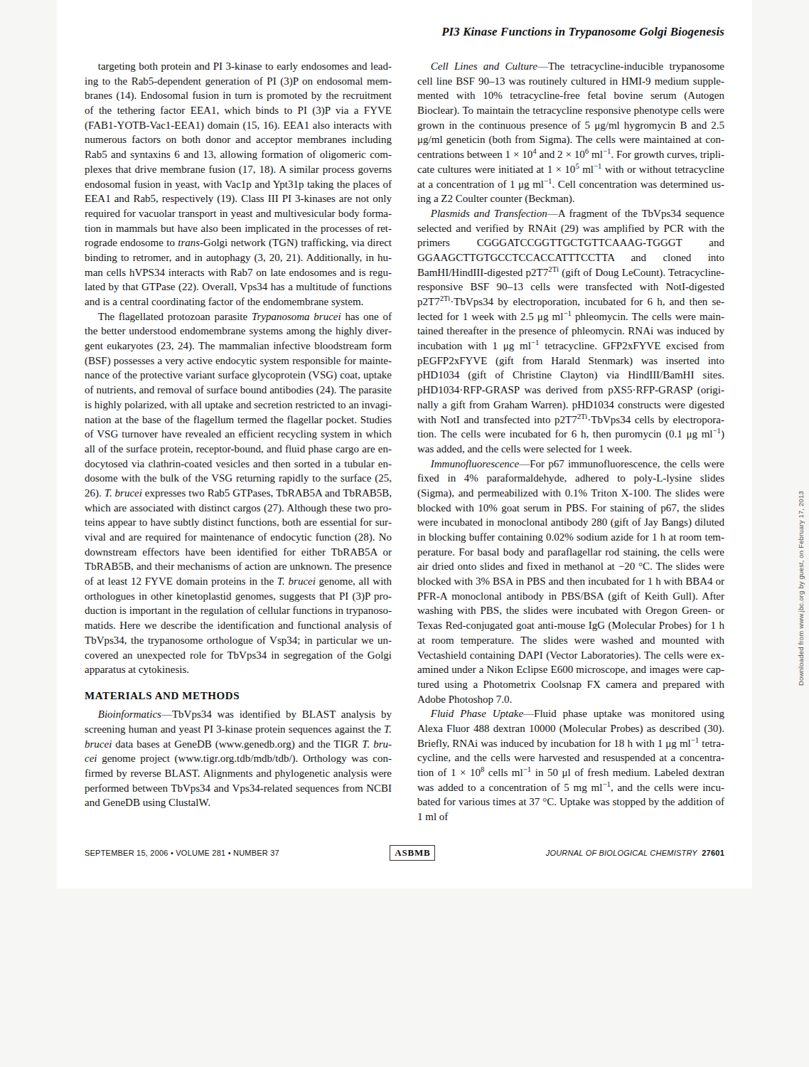PI3 Kinase Functions in Trypanosome Golgi Biogenesis
Downloaded from www.jbc.org by guest, on February 17, 2013
targeting both protein and PI 3-kinase to early endosomes and leading to the Rab5-dependent generation of PI (3)P on endosomal membranes (14). Endosomal fusion in turn is promoted by the recruitment of the tethering factor EEA1, which binds to PI (3)P via a FYVE (FAB1-YOTB-Vac1-EEA1) domain (15, 16). EEA1 also interacts with numerous factors on both donor and acceptor membranes including Rab5 and syntaxins 6 and 13, allowing formation of oligomeric complexes that drive membrane fusion (17, 18). A similar process governs endosomal fusion in yeast, with Vac1p and Ypt31p taking the places of EEA1 and Rab5, respectively (19). Class III PI 3-kinases are not only required for vacuolar transport in yeast and multivesicular body formation in mammals but have also been implicated in the processes of retrograde endosome to trans-Golgi network (TGN) trafficking, via direct binding to retromer, and in autophagy (3, 20, 21). Additionally, in human cells hVPS34 interacts with Rab7 on late endosomes and is regulated by that GTPase (22). Overall, Vps34 has a multitude of functions and is a central coordinating factor of the endomembrane system.
The flagellated protozoan parasite Trypanosoma brucei has one of the better understood endomembrane systems among the highly divergent eukaryotes (23, 24). The mammalian infective bloodstream form (BSF) possesses a very active endocytic system responsible for maintenance of the protective variant surface glycoprotein (VSG) coat, uptake of nutrients, and removal of surface bound antibodies (24). The parasite is highly polarized, with all uptake and secretion restricted to an invagination at the base of the flagellum termed the flagellar pocket. Studies of VSG turnover have revealed an efficient recycling system in which all of the surface protein, receptor-bound, and fluid phase cargo are endocytosed via clathrin-coated vesicles and then sorted in a tubular endosome with the bulk of the VSG returning rapidly to the surface (25, 26). T. brucei expresses two Rab5 GTPases, TbRAB5A and TbRAB5B, which are associated with distinct cargos (27). Although these two proteins appear to have subtly distinct functions, both are essential for survival and are required for maintenance of endocytic function (28). No downstream effectors have been identified for either TbRAB5A or TbRAB5B, and their mechanisms of action are unknown. The presence of at least 12 FYVE domain proteins in the T. brucei genome, all with orthologues in other kinetoplastid genomes, suggests that PI (3)P production is important in the regulation of cellular functions in trypanosomatids. Here we describe the identification and functional analysis of TbVps34, the trypanosome orthologue of Vsp34; in particular we uncovered an unexpected role for TbVps34 in segregation of the Golgi apparatus at cytokinesis.
MATERIALS AND METHODS
Bioinformatics—TbVps34 was identified by BLAST analysis by screening human and yeast PI 3-kinase protein sequences against the T. brucei data bases at GeneDB (www.genedb.org) and the TIGR T. brucei genome project (www.tigr.org.tdb/mdb/tdb/). Orthology was confirmed by reverse BLAST. Alignments and phylogenetic analysis were performed between TbVps34 and Vps34-related sequences from NCBI and GeneDB using ClustalW.
Cell Lines and Culture—The tetracycline-inducible trypanosome cell line BSF 90–13 was routinely cultured in HMI-9 medium supplemented with 10% tetracycline-free fetal bovine serum (Autogen Bioclear). To maintain the tetracycline responsive phenotype cells were grown in the continuous presence of 5 μg/ml hygromycin B and 2.5 μg/ml geneticin (both from Sigma). The cells were maintained at concentrations between 1 × 104 and 2 × 106 ml−1. For growth curves, triplicate cultures were initiated at 1 × 105 ml−1 with or without tetracycline at a concentration of 1 μg ml−1. Cell concentration was determined using a Z2 Coulter counter (Beckman).
Plasmids and Transfection—A fragment of the TbVps34 sequence selected and verified by RNAit (29) was amplified by PCR with the primers CGGGATCCGGTTGCTGTTCAAAG-TGGGT and GGAAGCTTGTGCCTCCACCATTTCCTTA and cloned into BamHI/HindIII-digested p2T72Ti (gift of Doug LeCount). Tetracycline-responsive BSF 90–13 cells were transfected with NotI-digested p2T72Ti·TbVps34 by electroporation, incubated for 6 h, and then selected for 1 week with 2.5 μg ml−1 phleomycin. The cells were maintained thereafter in the presence of phleomycin. RNAi was induced by incubation with 1 μg ml−1 tetracycline. GFP2xFYVE excised from pEGFP2xFYVE (gift from Harald Stenmark) was inserted into pHD1034 (gift of Christine Clayton) via HindIII/BamHI sites. pHD1034·RFP-GRASP was derived from pXS5·RFP-GRASP (originally a gift from Graham Warren). pHD1034 constructs were digested with NotI and transfected into p2T72Ti·TbVps34 cells by electroporation. The cells were incubated for 6 h, then puromycin (0.1 μg ml−1) was added, and the cells were selected for 1 week.
Immunofluorescence—For p67 immunofluorescence, the cells were fixed in 4% paraformaldehyde, adhered to poly-L-lysine slides (Sigma), and permeabilized with 0.1% Triton X-100. The slides were blocked with 10% goat serum in PBS. For staining of p67, the slides were incubated in monoclonal antibody 280 (gift of Jay Bangs) diluted in blocking buffer containing 0.02% sodium azide for 1 h at room temperature. For basal body and paraflagellar rod staining, the cells were air dried onto slides and fixed in methanol at −20 °C. The slides were blocked with 3% BSA in PBS and then incubated for 1 h with BBA4 or PFR-A monoclonal antibody in PBS/BSA (gift of Keith Gull). After washing with PBS, the slides were incubated with Oregon Green- or Texas Red-conjugated goat anti-mouse IgG (Molecular Probes) for 1 h at room temperature. The slides were washed and mounted with Vectashield containing DAPI (Vector Laboratories). The cells were examined under a Nikon Eclipse E600 microscope, and images were captured using a Photometrix Coolsnap FX camera and prepared with Adobe Photoshop 7.0.
Fluid Phase Uptake—Fluid phase uptake was monitored using Alexa Fluor 488 dextran 10000 (Molecular Probes) as described (30). Briefly, RNAi was induced by incubation for 18 h with 1 μg ml−1 tetracycline, and the cells were harvested and resuspended at a concentration of 1 × 108 cells ml−1 in 50 μl of fresh medium. Labeled dextran was added to a concentration of 5 mg ml−1, and the cells were incubated for various times at 37 °C. Uptake was stopped by the addition of 1 ml of
September 15, 2006 • Volume 281 • Number 37
ASBMB
Journal of Biological Chemistry 27601